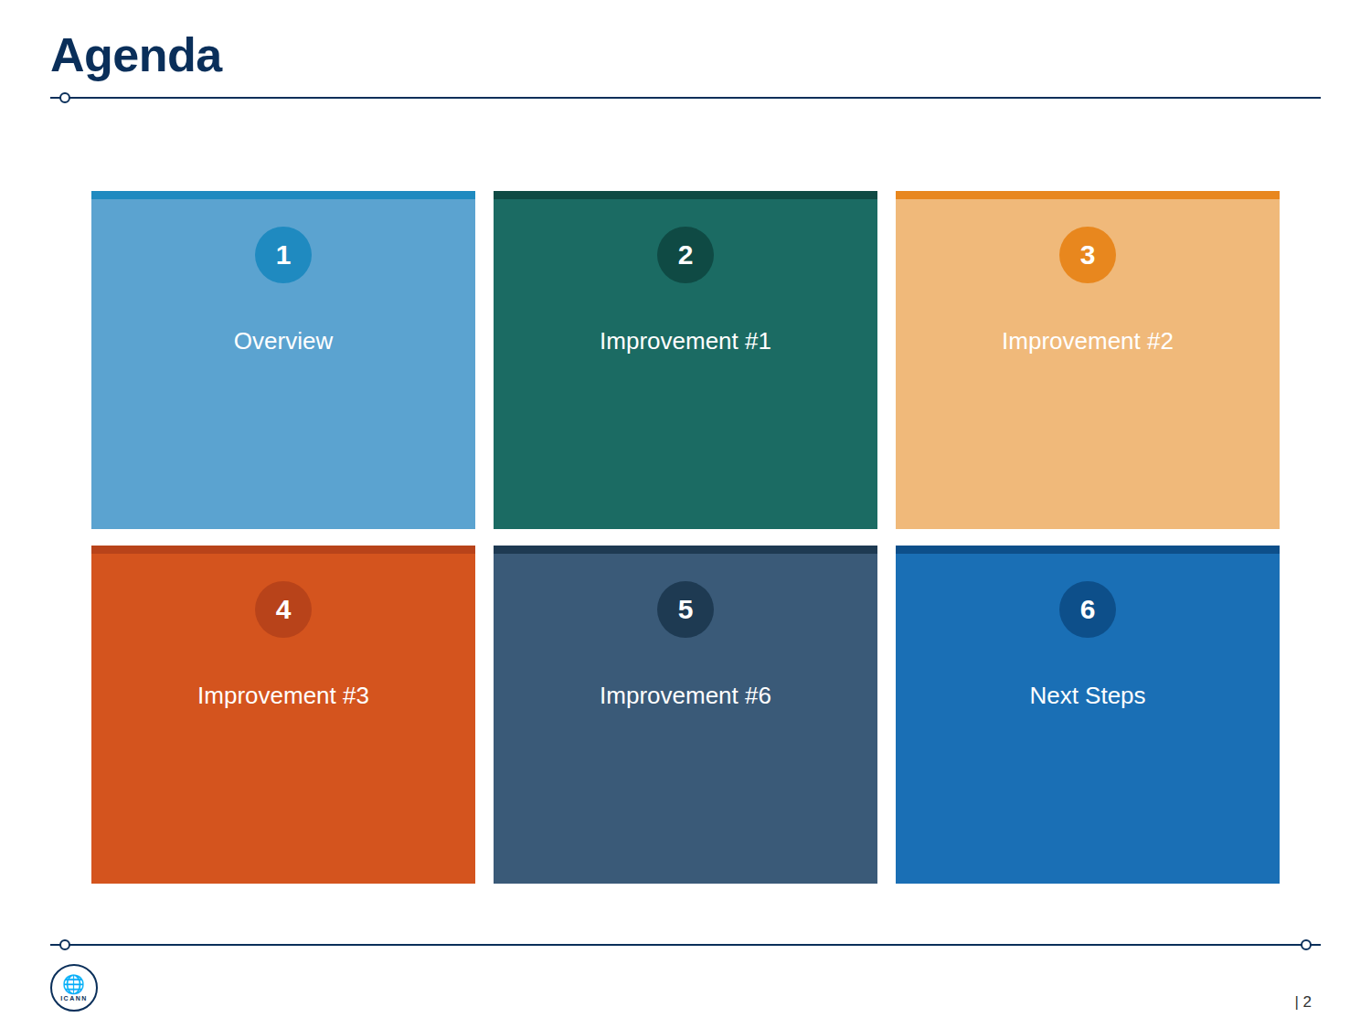Agenda
1
Overview
2
Improvement #1
3
Improvement #2
4
Improvement #3
5
Improvement #6
6
Next Steps
🌐 ICANN
| 2